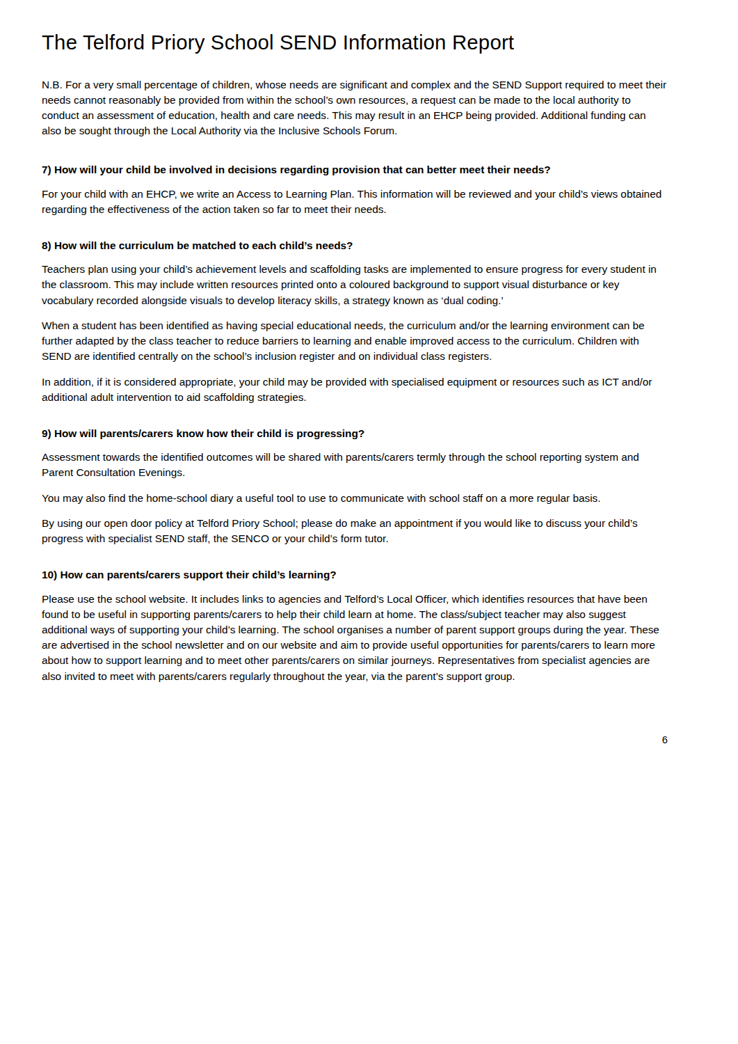The Telford Priory School SEND Information Report
N.B. For a very small percentage of children, whose needs are significant and complex and the SEND Support required to meet their needs cannot reasonably be provided from within the school’s own resources, a request can be made to the local authority to conduct an assessment of education, health and care needs. This may result in an EHCP being provided. Additional funding can also be sought through the Local Authority via the Inclusive Schools Forum.
7) How will your child be involved in decisions regarding provision that can better meet their needs?
For your child with an EHCP, we write an Access to Learning Plan. This information will be reviewed and your child’s views obtained regarding the effectiveness of the action taken so far to meet their needs.
8) How will the curriculum be matched to each child’s needs?
Teachers plan using your child’s achievement levels and scaffolding tasks are implemented to ensure progress for every student in the classroom. This may include written resources printed onto a coloured background to support visual disturbance or key vocabulary recorded alongside visuals to develop literacy skills, a strategy known as ‘dual coding.’
When a student has been identified as having special educational needs, the curriculum and/or the learning environment can be further adapted by the class teacher to reduce barriers to learning and enable improved access to the curriculum. Children with SEND are identified centrally on the school’s inclusion register and on individual class registers.
In addition, if it is considered appropriate, your child may be provided with specialised equipment or resources such as ICT and/or additional adult intervention to aid scaffolding strategies.
9) How will parents/carers know how their child is progressing?
Assessment towards the identified outcomes will be shared with parents/carers termly through the school reporting system and Parent Consultation Evenings.
You may also find the home-school diary a useful tool to use to communicate with school staff on a more regular basis.
By using our open door policy at Telford Priory School; please do make an appointment if you would like to discuss your child’s progress with specialist SEND staff, the SENCO or your child’s form tutor.
10) How can parents/carers support their child’s learning?
Please use the school website. It includes links to agencies and Telford’s Local Officer, which identifies resources that have been found to be useful in supporting parents/carers to help their child learn at home. The class/subject teacher may also suggest additional ways of supporting your child’s learning. The school organises a number of parent support groups during the year. These are advertised in the school newsletter and on our website and aim to provide useful opportunities for parents/carers to learn more about how to support learning and to meet other parents/carers on similar journeys. Representatives from specialist agencies are also invited to meet with parents/carers regularly throughout the year, via the parent’s support group.
6